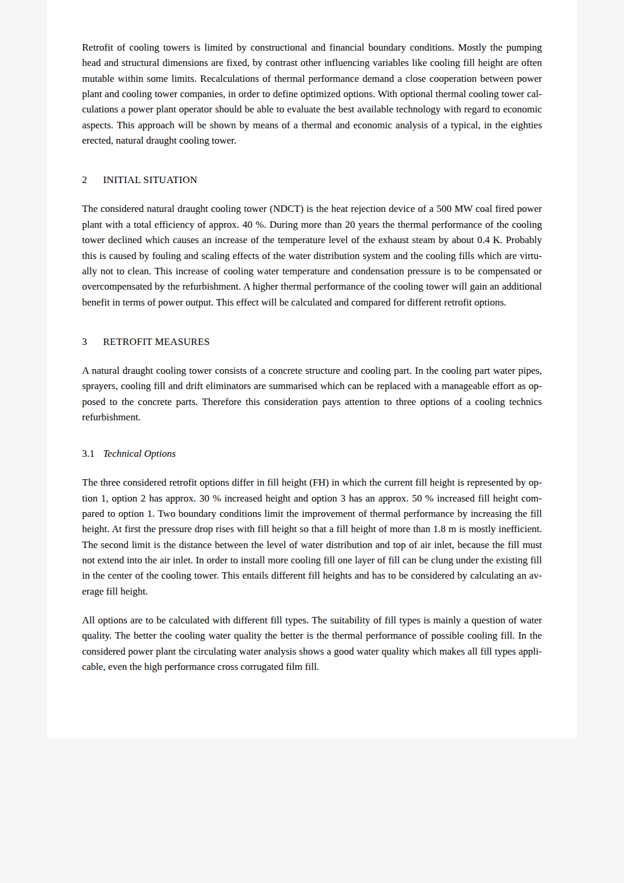Retrofit of cooling towers is limited by constructional and financial boundary conditions. Mostly the pumping head and structural dimensions are fixed, by contrast other influencing variables like cooling fill height are often mutable within some limits. Recalculations of thermal performance demand a close cooperation between power plant and cooling tower companies, in order to define optimized options. With optional thermal cooling tower calculations a power plant operator should be able to evaluate the best available technology with regard to economic aspects. This approach will be shown by means of a thermal and economic analysis of a typical, in the eighties erected, natural draught cooling tower.
2 INITIAL SITUATION
The considered natural draught cooling tower (NDCT) is the heat rejection device of a 500 MW coal fired power plant with a total efficiency of approx. 40 %. During more than 20 years the thermal performance of the cooling tower declined which causes an increase of the temperature level of the exhaust steam by about 0.4 K. Probably this is caused by fouling and scaling effects of the water distribution system and the cooling fills which are virtually not to clean. This increase of cooling water temperature and condensation pressure is to be compensated or overcompensated by the refurbishment. A higher thermal performance of the cooling tower will gain an additional benefit in terms of power output. This effect will be calculated and compared for different retrofit options.
3 RETROFIT MEASURES
A natural draught cooling tower consists of a concrete structure and cooling part. In the cooling part water pipes, sprayers, cooling fill and drift eliminators are summarised which can be replaced with a manageable effort as opposed to the concrete parts. Therefore this consideration pays attention to three options of a cooling technics refurbishment.
3.1 Technical Options
The three considered retrofit options differ in fill height (FH) in which the current fill height is represented by option 1, option 2 has approx. 30 % increased height and option 3 has an approx. 50 % increased fill height compared to option 1. Two boundary conditions limit the improvement of thermal performance by increasing the fill height. At first the pressure drop rises with fill height so that a fill height of more than 1.8 m is mostly inefficient. The second limit is the distance between the level of water distribution and top of air inlet, because the fill must not extend into the air inlet. In order to install more cooling fill one layer of fill can be clung under the existing fill in the center of the cooling tower. This entails different fill heights and has to be considered by calculating an average fill height.
All options are to be calculated with different fill types. The suitability of fill types is mainly a question of water quality. The better the cooling water quality the better is the thermal performance of possible cooling fill. In the considered power plant the circulating water analysis shows a good water quality which makes all fill types applicable, even the high performance cross corrugated film fill.